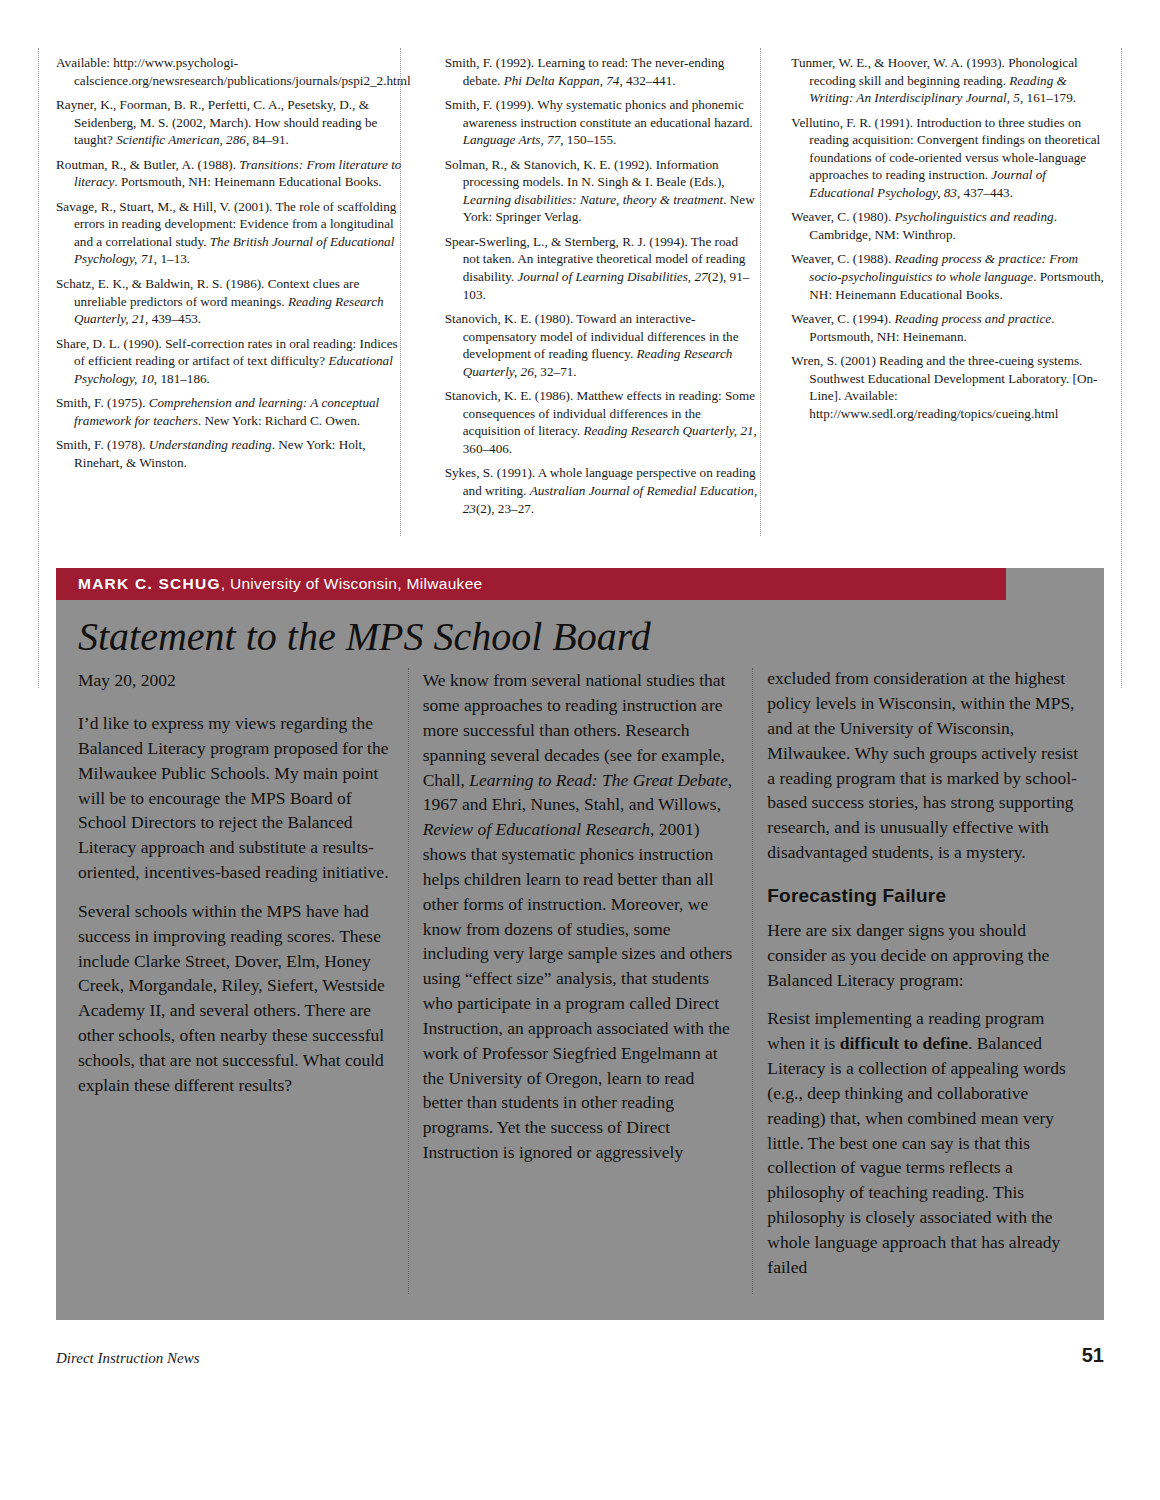Available: http://www.psychologi-calscience.org/newsresearch/publications/journals/pspi2_2.html
Rayner, K., Foorman, B. R., Perfetti, C. A., Pesetsky, D., & Seidenberg, M. S. (2002, March). How should reading be taught? Scientific American, 286, 84–91.
Routman, R., & Butler, A. (1988). Transitions: From literature to literacy. Portsmouth, NH: Heinemann Educational Books.
Savage, R., Stuart, M., & Hill, V. (2001). The role of scaffolding errors in reading development: Evidence from a longitudinal and a correlational study. The British Journal of Educational Psychology, 71, 1–13.
Schatz, E. K., & Baldwin, R. S. (1986). Context clues are unreliable predictors of word meanings. Reading Research Quarterly, 21, 439–453.
Share, D. L. (1990). Self-correction rates in oral reading: Indices of efficient reading or artifact of text difficulty? Educational Psychology, 10, 181–186.
Smith, F. (1975). Comprehension and learning: A conceptual framework for teachers. New York: Richard C. Owen.
Smith, F. (1978). Understanding reading. New York: Holt, Rinehart, & Winston.
Smith, F. (1992). Learning to read: The never-ending debate. Phi Delta Kappan, 74, 432–441.
Smith, F. (1999). Why systematic phonics and phonemic awareness instruction constitute an educational hazard. Language Arts, 77, 150–155.
Solman, R., & Stanovich, K. E. (1992). Information processing models. In N. Singh & I. Beale (Eds.), Learning disabilities: Nature, theory & treatment. New York: Springer Verlag.
Spear-Swerling, L., & Sternberg, R. J. (1994). The road not taken. An integrative theoretical model of reading disability. Journal of Learning Disabilities, 27(2), 91–103.
Stanovich, K. E. (1980). Toward an interactive-compensatory model of individual differences in the development of reading fluency. Reading Research Quarterly, 26, 32–71.
Stanovich, K. E. (1986). Matthew effects in reading: Some consequences of individual differences in the acquisition of literacy. Reading Research Quarterly, 21, 360–406.
Sykes, S. (1991). A whole language perspective on reading and writing. Australian Journal of Remedial Education, 23(2), 23–27.
Tunmer, W. E., & Hoover, W. A. (1993). Phonological recoding skill and beginning reading. Reading & Writing: An Interdisciplinary Journal, 5, 161–179.
Vellutino, F. R. (1991). Introduction to three studies on reading acquisition: Convergent findings on theoretical foundations of code-oriented versus whole-language approaches to reading instruction. Journal of Educational Psychology, 83, 437–443.
Weaver, C. (1980). Psycholinguistics and reading. Cambridge, NM: Winthrop.
Weaver, C. (1988). Reading process & practice: From socio-psycholinguistics to whole language. Portsmouth, NH: Heinemann Educational Books.
Weaver, C. (1994). Reading process and practice. Portsmouth, NH: Heinemann.
Wren, S. (2001) Reading and the three-cueing systems. Southwest Educational Development Laboratory. [On-Line]. Available: http://www.sedl.org/reading/topics/cueing.html
Mark C. Schug, University of Wisconsin, Milwaukee
Statement to the MPS School Board
May 20, 2002
I’d like to express my views regarding the Balanced Literacy program proposed for the Milwaukee Public Schools. My main point will be to encourage the MPS Board of School Directors to reject the Balanced Literacy approach and substitute a results-oriented, incentives-based reading initiative.
Several schools within the MPS have had success in improving reading scores. These include Clarke Street, Dover, Elm, Honey Creek, Morgandale, Riley, Siefert, Westside Academy II, and several others. There are other schools, often nearby these successful schools, that are not successful. What could explain these different results?
We know from several national studies that some approaches to reading instruction are more successful than others. Research spanning several decades (see for example, Chall, Learning to Read: The Great Debate, 1967 and Ehri, Nunes, Stahl, and Willows, Review of Educational Research, 2001) shows that systematic phonics instruction helps children learn to read better than all other forms of instruction. Moreover, we know from dozens of studies, some including very large sample sizes and others using “effect size” analysis, that students who participate in a program called Direct Instruction, an approach associated with the work of Professor Siegfried Engelmann at the University of Oregon, learn to read better than students in other reading programs. Yet the success of Direct Instruction is ignored or aggressively
excluded from consideration at the highest policy levels in Wisconsin, within the MPS, and at the University of Wisconsin, Milwaukee. Why such groups actively resist a reading program that is marked by school-based success stories, has strong supporting research, and is unusually effective with disadvantaged students, is a mystery.
Forecasting Failure
Here are six danger signs you should consider as you decide on approving the Balanced Literacy program:
Resist implementing a reading program when it is difficult to define. Balanced Literacy is a collection of appealing words (e.g., deep thinking and collaborative reading) that, when combined mean very little. The best one can say is that this collection of vague terms reflects a philosophy of teaching reading. This philosophy is closely associated with the whole language approach that has already failed
Direct Instruction News
51